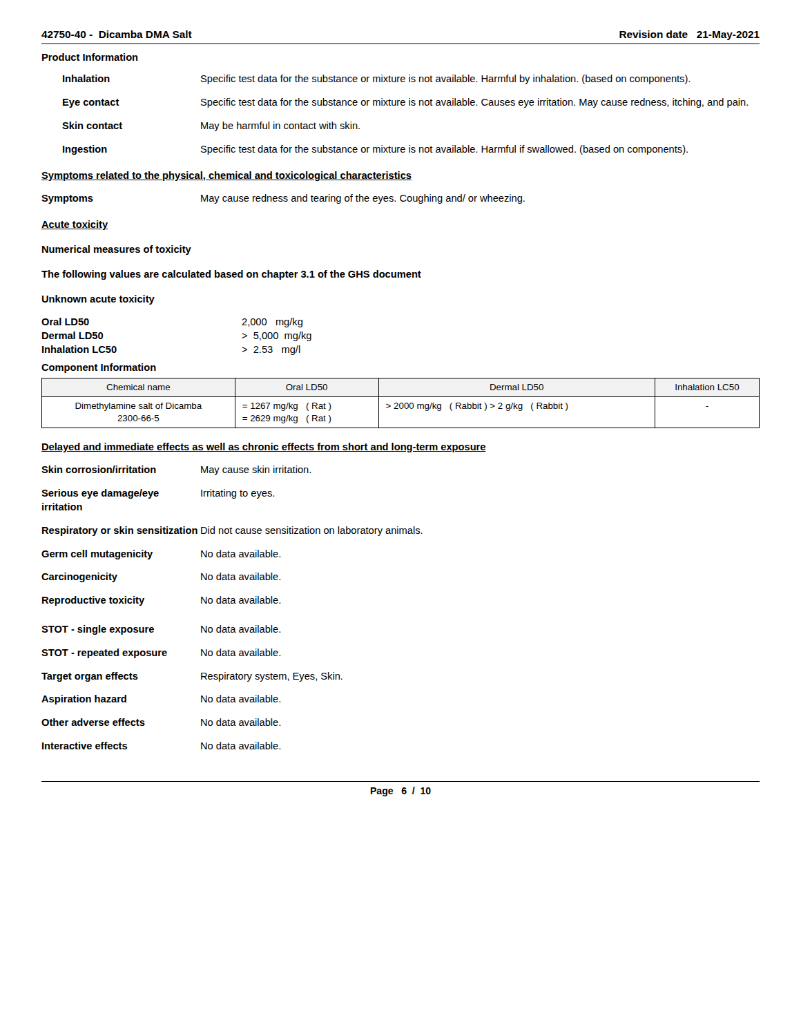42750-40 - Dicamba DMA Salt Revision date 21-May-2021
Product Information
Inhalation
Specific test data for the substance or mixture is not available. Harmful by inhalation. (based on components).
Eye contact
Specific test data for the substance or mixture is not available. Causes eye irritation. May cause redness, itching, and pain.
Skin contact
May be harmful in contact with skin.
Ingestion
Specific test data for the substance or mixture is not available. Harmful if swallowed. (based on components).
Symptoms related to the physical, chemical and toxicological characteristics
Symptoms
May cause redness and tearing of the eyes. Coughing and/ or wheezing.
Acute toxicity
Numerical measures of toxicity
The following values are calculated based on chapter 3.1 of the GHS document
Unknown acute toxicity
Oral LD50
2,000 mg/kg
Dermal LD50
> 5,000 mg/kg
Inhalation LC50
> 2.53 mg/l
Component Information
| Chemical name | Oral LD50 | Dermal LD50 | Inhalation LC50 |
| --- | --- | --- | --- |
| Dimethylamine salt of Dicamba 2300-66-5 | = 1267 mg/kg ( Rat ) = 2629 mg/kg ( Rat ) | > 2000 mg/kg ( Rabbit ) > 2 g/kg ( Rabbit ) | - |
Delayed and immediate effects as well as chronic effects from short and long-term exposure
Skin corrosion/irritation
May cause skin irritation.
Serious eye damage/eye irritation
Irritating to eyes.
Respiratory or skin sensitization
Did not cause sensitization on laboratory animals.
Germ cell mutagenicity
No data available.
Carcinogenicity
No data available.
Reproductive toxicity
No data available.
STOT - single exposure
No data available.
STOT - repeated exposure
No data available.
Target organ effects
Respiratory system, Eyes, Skin.
Aspiration hazard
No data available.
Other adverse effects
No data available.
Interactive effects
No data available.
Page 6 / 10